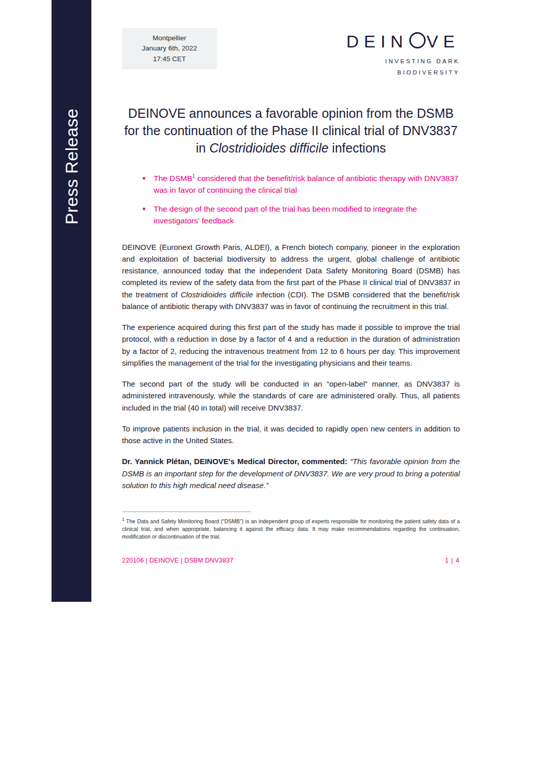Press Release
Montpellier
January 6th, 2022
17:45 CET
DEIN VE
INVESTING DARK
BIODIVERSITY
DEINOVE announces a favorable opinion from the DSMB for the continuation of the Phase II clinical trial of DNV3837 in Clostridioides difficile infections
The DSMB1 considered that the benefit/risk balance of antibiotic therapy with DNV3837 was in favor of continuing the clinical trial
The design of the second part of the trial has been modified to integrate the investigators' feedback
DEINOVE (Euronext Growth Paris, ALDEI), a French biotech company, pioneer in the exploration and exploitation of bacterial biodiversity to address the urgent, global challenge of antibiotic resistance, announced today that the independent Data Safety Monitoring Board (DSMB) has completed its review of the safety data from the first part of the Phase II clinical trial of DNV3837 in the treatment of Clostridioides difficile infection (CDI). The DSMB considered that the benefit/risk balance of antibiotic therapy with DNV3837 was in favor of continuing the recruitment in this trial.
The experience acquired during this first part of the study has made it possible to improve the trial protocol, with a reduction in dose by a factor of 4 and a reduction in the duration of administration by a factor of 2, reducing the intravenous treatment from 12 to 6 hours per day. This improvement simplifies the management of the trial for the investigating physicians and their teams.
The second part of the study will be conducted in an “open-label” manner, as DNV3837 is administered intravenously, while the standards of care are administered orally. Thus, all patients included in the trial (40 in total) will receive DNV3837.
To improve patients inclusion in the trial, it was decided to rapidly open new centers in addition to those active in the United States.
Dr. Yannick Plétan, DEINOVE's Medical Director, commented: “This favorable opinion from the DSMB is an important step for the development of DNV3837. We are very proud to bring a potential solution to this high medical need disease.”
1 The Data and Safety Monitoring Board (“DSMB”) is an independent group of experts responsible for monitoring the patient safety data of a clinical trial, and when appropriate, balancing it against the efficacy data. It may make recommendations regarding the continuation, modification or discontinuation of the trial.
220106 | DEINOVE | DSBM DNV3837
1 | 4